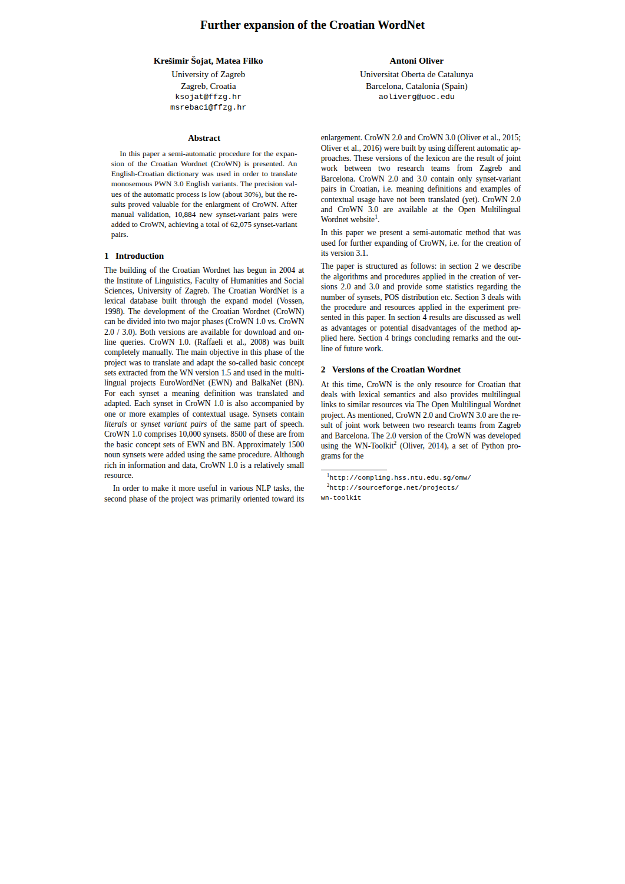Further expansion of the Croatian WordNet
| Krešimir Šojat, Matea Filko University of Zagreb Zagreb, Croatia ksojat@ffzg.hr msrebaci@ffzg.hr | Antoni Oliver Universitat Oberta de Catalunya Barcelona, Catalonia (Spain) aoliverg@uoc.edu |
Abstract
In this paper a semi-automatic procedure for the expansion of the Croatian Wordnet (CroWN) is presented. An English-Croatian dictionary was used in order to translate monosemous PWN 3.0 English variants. The precision values of the automatic process is low (about 30%), but the results proved valuable for the enlargment of CroWN. After manual validation, 10,884 new synset-variant pairs were added to CroWN, achieving a total of 62,075 synset-variant pairs.
1 Introduction
The building of the Croatian Wordnet has begun in 2004 at the Institute of Linguistics, Faculty of Humanities and Social Sciences, University of Zagreb. The Croatian WordNet is a lexical database built through the expand model (Vossen, 1998). The development of the Croatian Wordnet (CroWN) can be divided into two major phases (CroWN 1.0 vs. CroWN 2.0 / 3.0). Both versions are available for download and on-line queries. CroWN 1.0. (Raffaeli et al., 2008) was built completely manually. The main objective in this phase of the project was to translate and adapt the so-called basic concept sets extracted from the WN version 1.5 and used in the multilingual projects EuroWordNet (EWN) and BalkaNet (BN). For each synset a meaning definition was translated and adapted. Each synset in CroWN 1.0 is also accompanied by one or more examples of contextual usage. Synsets contain literals or synset variant pairs of the same part of speech. CroWN 1.0 comprises 10,000 synsets. 8500 of these are from the basic concept sets of EWN and BN. Approximately 1500 noun synsets were added using the same procedure. Although rich in information and data, CroWN 1.0 is a relatively small resource.
In order to make it more useful in various NLP tasks, the second phase of the project was primarily oriented toward its enlargement. CroWN 2.0 and CroWN 3.0 (Oliver et al., 2015; Oliver et al., 2016) were built by using different automatic approaches. These versions of the lexicon are the result of joint work between two research teams from Zagreb and Barcelona. CroWN 2.0 and 3.0 contain only synset-variant pairs in Croatian, i.e. meaning definitions and examples of contextual usage have not been translated (yet). CroWN 2.0 and CroWN 3.0 are available at the Open Multilingual Wordnet website1.
In this paper we present a semi-automatic method that was used for further expanding of CroWN, i.e. for the creation of its version 3.1.
The paper is structured as follows: in section 2 we describe the algorithms and procedures applied in the creation of versions 2.0 and 3.0 and provide some statistics regarding the number of synsets, POS distribution etc. Section 3 deals with the procedure and resources applied in the experiment presented in this paper. In section 4 results are discussed as well as advantages or potential disadvantages of the method applied here. Section 4 brings concluding remarks and the outline of future work.
2 Versions of the Croatian Wordnet
At this time, CroWN is the only resource for Croatian that deals with lexical semantics and also provides multilingual links to similar resources via The Open Multilingual Wordnet project. As mentioned, CroWN 2.0 and CroWN 3.0 are the result of joint work between two research teams from Zagreb and Barcelona. The 2.0 version of the CroWN was developed using the WN-Toolkit2 (Oliver, 2014), a set of Python programs for the
1http://compling.hss.ntu.edu.sg/omw/
2http://sourceforge.net/projects/
wn-toolkit